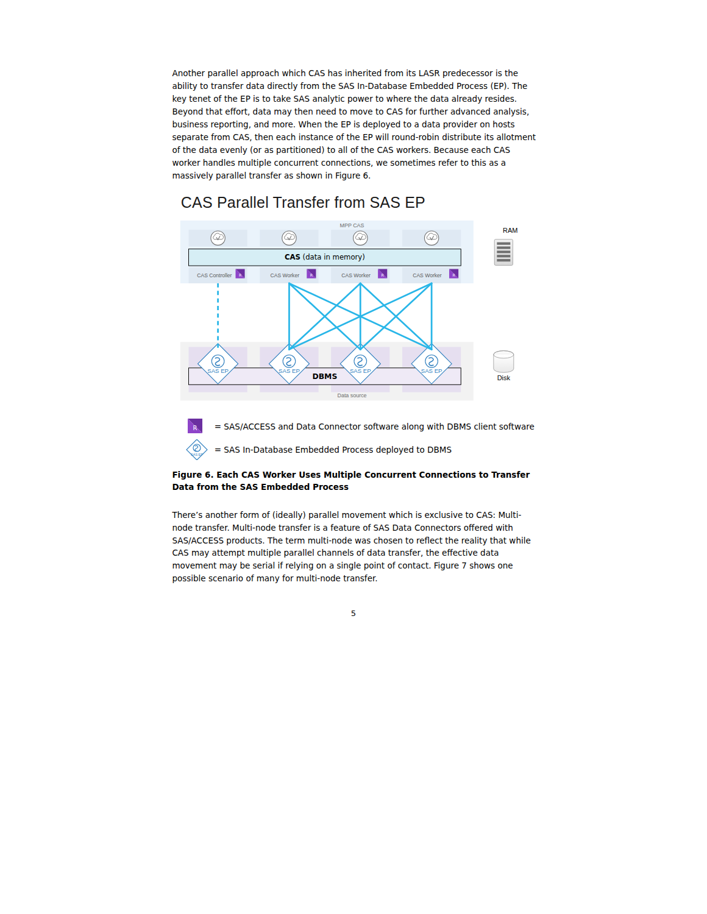Another parallel approach which CAS has inherited from its LASR predecessor is the ability to transfer data directly from the SAS In-Database Embedded Process (EP). The key tenet of the EP is to take SAS analytic power to where the data already resides. Beyond that effort, data may then need to move to CAS for further advanced analysis, business reporting, and more. When the EP is deployed to a data provider on hosts separate from CAS, then each instance of the EP will round-robin distribute its allotment of the data evenly (or as partitioned) to all of the CAS workers. Because each CAS worker handles multiple concurrent connections, we sometimes refer to this as a massively parallel transfer as shown in Figure 6.
CAS Parallel Transfer from SAS EP
MPP CAS CAS (data in memory) CAS Controller CAS Worker CAS Worker CAS Worker R R R R RAM Data source DBMS SAS EP SAS EP SAS EP SAS EP Disk
R = SAS/ACCESS and Data Connector software along with DBMS client software
SAS EP = SAS In-Database Embedded Process deployed to DBMS
Figure 6. Each CAS Worker Uses Multiple Concurrent Connections to Transfer Data from the SAS Embedded Process
There’s another form of (ideally) parallel movement which is exclusive to CAS: Multi-node transfer. Multi-node transfer is a feature of SAS Data Connectors offered with SAS/ACCESS products. The term multi-node was chosen to reflect the reality that while CAS may attempt multiple parallel channels of data transfer, the effective data movement may be serial if relying on a single point of contact. Figure 7 shows one possible scenario of many for multi-node transfer.
5